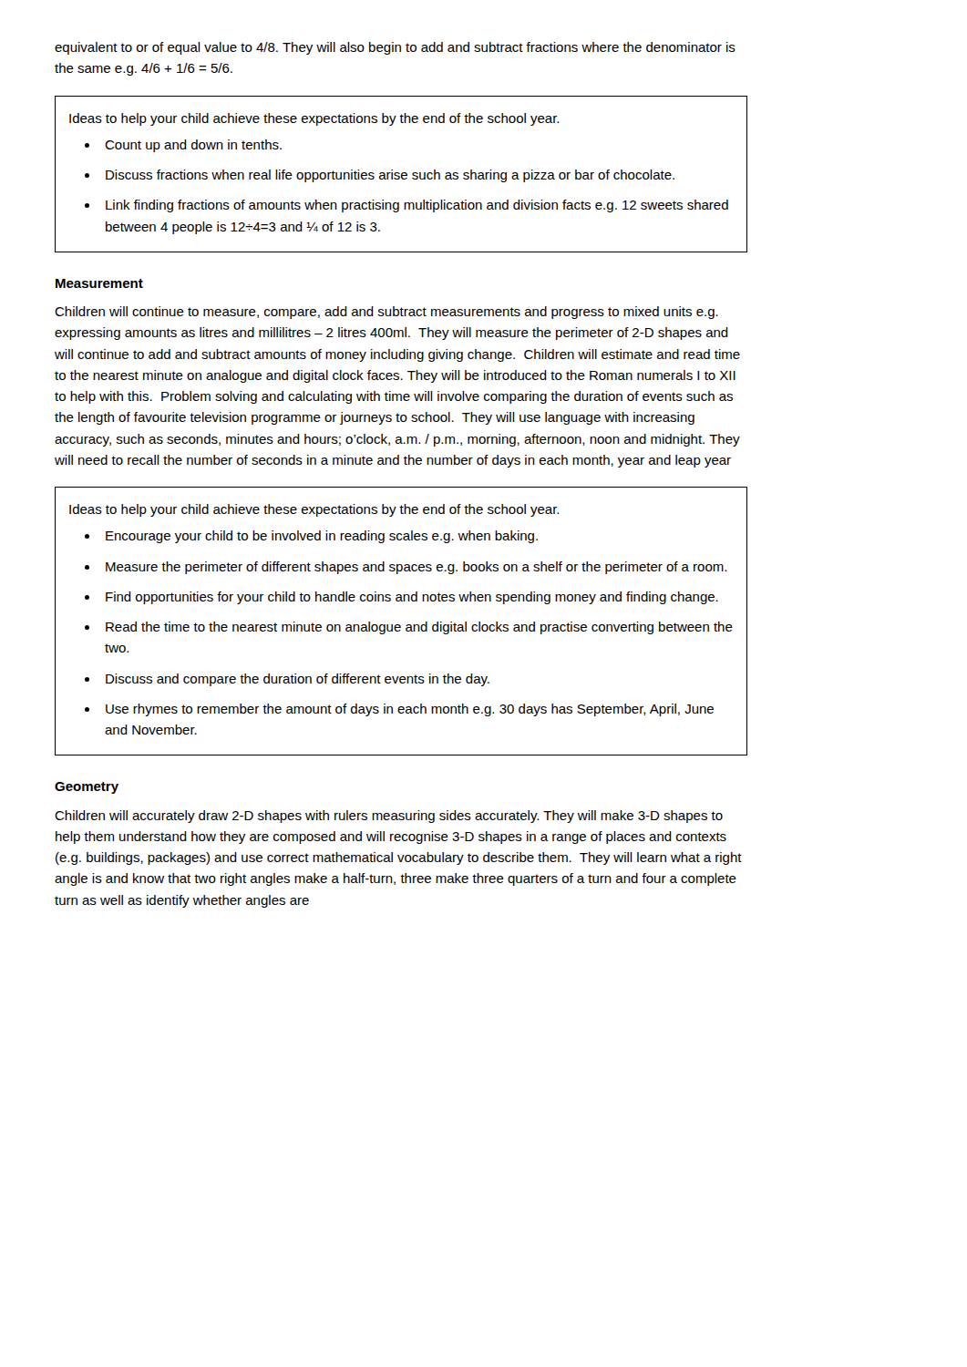equivalent to or of equal value to 4/8. They will also begin to add and subtract fractions where the denominator is the same e.g. 4/6 + 1/6 = 5/6.
Ideas to help your child achieve these expectations by the end of the school year.
Count up and down in tenths.
Discuss fractions when real life opportunities arise such as sharing a pizza or bar of chocolate.
Link finding fractions of amounts when practising multiplication and division facts e.g. 12 sweets shared between 4 people is 12÷4=3 and ¼ of 12 is 3.
Measurement
Children will continue to measure, compare, add and subtract measurements and progress to mixed units e.g. expressing amounts as litres and millilitres – 2 litres 400ml. They will measure the perimeter of 2-D shapes and will continue to add and subtract amounts of money including giving change. Children will estimate and read time to the nearest minute on analogue and digital clock faces. They will be introduced to the Roman numerals I to XII to help with this. Problem solving and calculating with time will involve comparing the duration of events such as the length of favourite television programme or journeys to school. They will use language with increasing accuracy, such as seconds, minutes and hours; o’clock, a.m. / p.m., morning, afternoon, noon and midnight. They will need to recall the number of seconds in a minute and the number of days in each month, year and leap year
Ideas to help your child achieve these expectations by the end of the school year.
Encourage your child to be involved in reading scales e.g. when baking.
Measure the perimeter of different shapes and spaces e.g. books on a shelf or the perimeter of a room.
Find opportunities for your child to handle coins and notes when spending money and finding change.
Read the time to the nearest minute on analogue and digital clocks and practise converting between the two.
Discuss and compare the duration of different events in the day.
Use rhymes to remember the amount of days in each month e.g. 30 days has September, April, June and November.
Geometry
Children will accurately draw 2-D shapes with rulers measuring sides accurately. They will make 3-D shapes to help them understand how they are composed and will recognise 3-D shapes in a range of places and contexts (e.g. buildings, packages) and use correct mathematical vocabulary to describe them. They will learn what a right angle is and know that two right angles make a half-turn, three make three quarters of a turn and four a complete turn as well as identify whether angles are